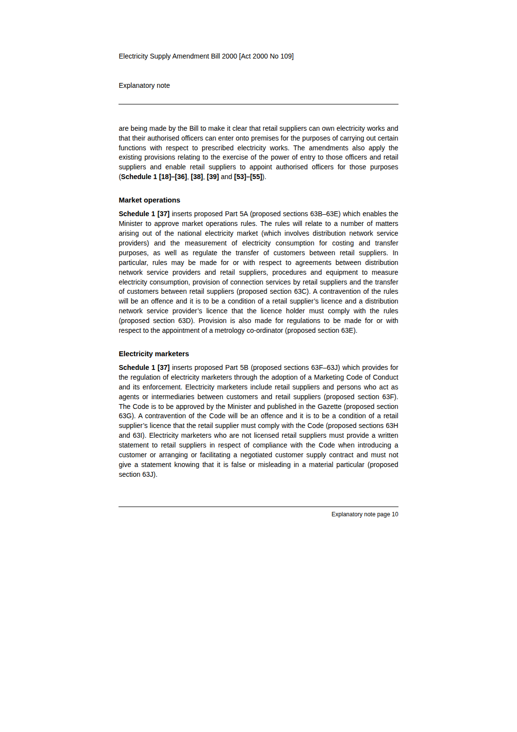Electricity Supply Amendment Bill 2000 [Act 2000 No 109]
Explanatory note
are being made by the Bill to make it clear that retail suppliers can own electricity works and that their authorised officers can enter onto premises for the purposes of carrying out certain functions with respect to prescribed electricity works. The amendments also apply the existing provisions relating to the exercise of the power of entry to those officers and retail suppliers and enable retail suppliers to appoint authorised officers for those purposes (Schedule 1 [18]–[36], [38], [39] and [53]–[55]).
Market operations
Schedule 1 [37] inserts proposed Part 5A (proposed sections 63B–63E) which enables the Minister to approve market operations rules. The rules will relate to a number of matters arising out of the national electricity market (which involves distribution network service providers) and the measurement of electricity consumption for costing and transfer purposes, as well as regulate the transfer of customers between retail suppliers. In particular, rules may be made for or with respect to agreements between distribution network service providers and retail suppliers, procedures and equipment to measure electricity consumption, provision of connection services by retail suppliers and the transfer of customers between retail suppliers (proposed section 63C). A contravention of the rules will be an offence and it is to be a condition of a retail supplier’s licence and a distribution network service provider’s licence that the licence holder must comply with the rules (proposed section 63D). Provision is also made for regulations to be made for or with respect to the appointment of a metrology co-ordinator (proposed section 63E).
Electricity marketers
Schedule 1 [37] inserts proposed Part 5B (proposed sections 63F–63J) which provides for the regulation of electricity marketers through the adoption of a Marketing Code of Conduct and its enforcement. Electricity marketers include retail suppliers and persons who act as agents or intermediaries between customers and retail suppliers (proposed section 63F). The Code is to be approved by the Minister and published in the Gazette (proposed section 63G). A contravention of the Code will be an offence and it is to be a condition of a retail supplier’s licence that the retail supplier must comply with the Code (proposed sections 63H and 63I). Electricity marketers who are not licensed retail suppliers must provide a written statement to retail suppliers in respect of compliance with the Code when introducing a customer or arranging or facilitating a negotiated customer supply contract and must not give a statement knowing that it is false or misleading in a material particular (proposed section 63J).
Explanatory note page 10